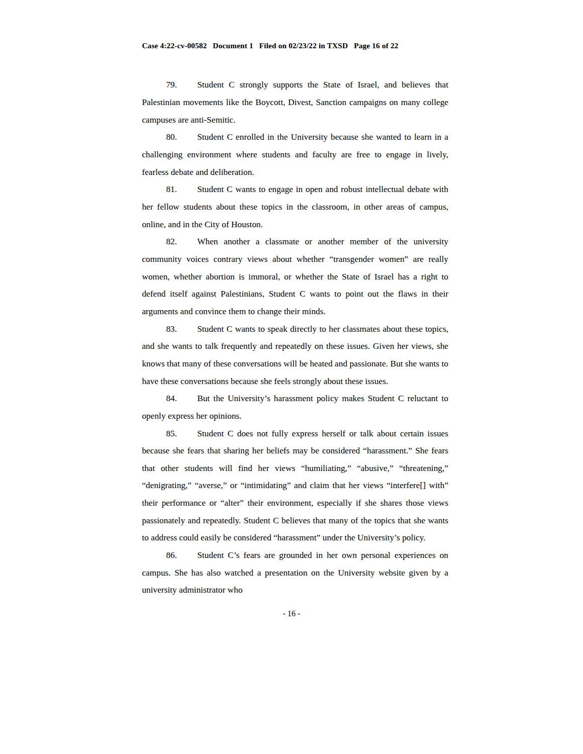Case 4:22-cv-00582 Document 1 Filed on 02/23/22 in TXSD Page 16 of 22
79. Student C strongly supports the State of Israel, and believes that Palestinian movements like the Boycott, Divest, Sanction campaigns on many college campuses are anti-Semitic.
80. Student C enrolled in the University because she wanted to learn in a challenging environment where students and faculty are free to engage in lively, fearless debate and deliberation.
81. Student C wants to engage in open and robust intellectual debate with her fellow students about these topics in the classroom, in other areas of campus, online, and in the City of Houston.
82. When another a classmate or another member of the university community voices contrary views about whether “transgender women” are really women, whether abortion is immoral, or whether the State of Israel has a right to defend itself against Palestinians, Student C wants to point out the flaws in their arguments and convince them to change their minds.
83. Student C wants to speak directly to her classmates about these topics, and she wants to talk frequently and repeatedly on these issues. Given her views, she knows that many of these conversations will be heated and passionate. But she wants to have these conversations because she feels strongly about these issues.
84. But the University’s harassment policy makes Student C reluctant to openly express her opinions.
85. Student C does not fully express herself or talk about certain issues because she fears that sharing her beliefs may be considered “harassment.” She fears that other students will find her views “humiliating,” “abusive,” “threatening,” “denigrating,” “averse,” or “intimidating” and claim that her views “interfere[] with” their performance or “alter” their environment, especially if she shares those views passionately and repeatedly. Student C believes that many of the topics that she wants to address could easily be considered “harassment” under the University’s policy.
86. Student C’s fears are grounded in her own personal experiences on campus. She has also watched a presentation on the University website given by a university administrator who
- 16 -